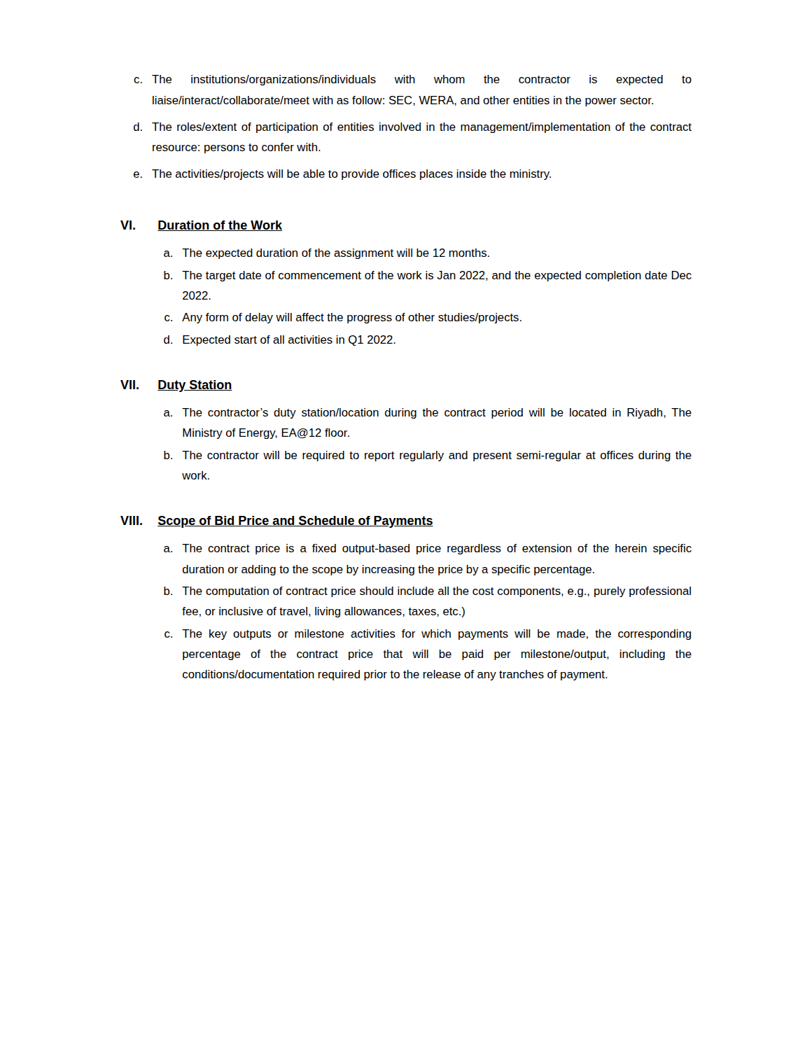The institutions/organizations/individuals with whom the contractor is expected to liaise/interact/collaborate/meet with as follow: SEC, WERA, and other entities in the power sector.
The roles/extent of participation of entities involved in the management/implementation of the contract resource: persons to confer with.
The activities/projects will be able to provide offices places inside the ministry.
VI.
Duration of the Work
The expected duration of the assignment will be 12 months.
The target date of commencement of the work is Jan 2022, and the expected completion date Dec 2022.
Any form of delay will affect the progress of other studies/projects.
Expected start of all activities in Q1 2022.
VII.
Duty Station
The contractor’s duty station/location during the contract period will be located in Riyadh, The Ministry of Energy, EA@12 floor.
The contractor will be required to report regularly and present semi-regular at offices during the work.
VIII.
Scope of Bid Price and Schedule of Payments
The contract price is a fixed output-based price regardless of extension of the herein specific duration or adding to the scope by increasing the price by a specific percentage.
The computation of contract price should include all the cost components, e.g., purely professional fee, or inclusive of travel, living allowances, taxes, etc.)
The key outputs or milestone activities for which payments will be made, the corresponding percentage of the contract price that will be paid per milestone/output, including the conditions/documentation required prior to the release of any tranches of payment.